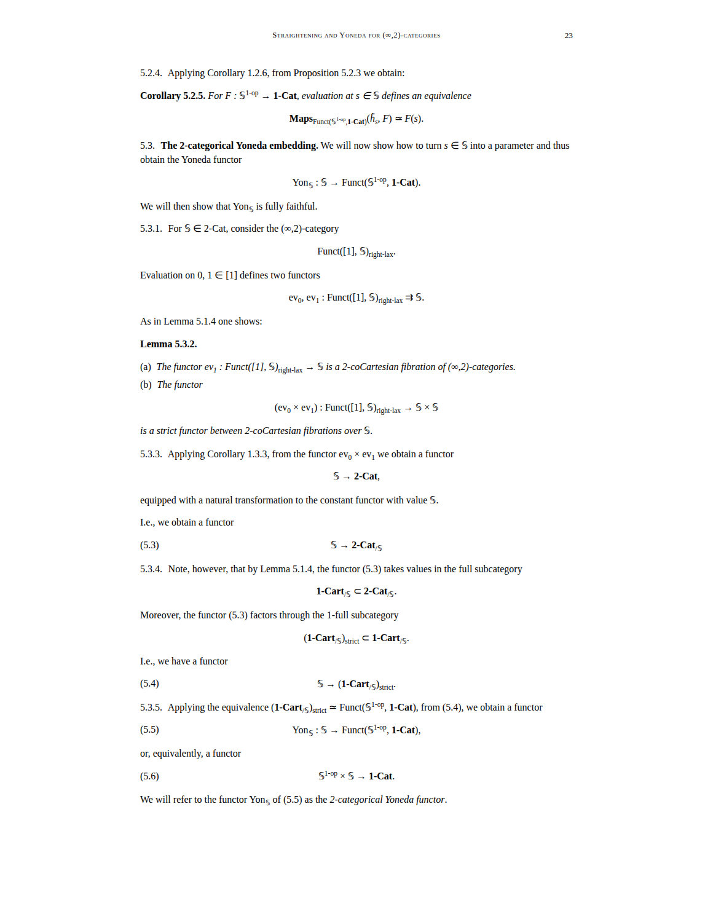Straightening and Yoneda for (∞,2)-categories 23
5.2.4. Applying Corollary 1.2.6, from Proposition 5.2.3 we obtain:
Corollary 5.2.5. For F : 𝕊1-op → 1-Cat, evaluation at s ∈ 𝕊 defines an equivalence
MapsFunct(𝕊1-op,1-Cat)(h̃s, F) ≃ F(s).
5.3. The 2-categorical Yoneda embedding. We will now show how to turn s ∈ 𝕊 into a parameter and thus obtain the Yoneda functor
Yon𝕊 : 𝕊 → Funct(𝕊1-op, 1-Cat).
We will then show that Yon𝕊 is fully faithful.
5.3.1. For 𝕊 ∈ 2-Cat, consider the (∞,2)-category
Funct([1], 𝕊)right-lax.
Evaluation on 0, 1 ∈ [1] defines two functors
ev0, ev1 : Funct([1], 𝕊)right-lax ⇉ 𝕊.
As in Lemma 5.1.4 one shows:
Lemma 5.3.2.
(a) The functor ev1 : Funct([1], 𝕊)right-lax → 𝕊 is a 2-coCartesian fibration of (∞,2)-categories.
(b) The functor
(ev0 × ev1) : Funct([1], 𝕊)right-lax → 𝕊 × 𝕊
is a strict functor between 2-coCartesian fibrations over 𝕊.
5.3.3. Applying Corollary 1.3.3, from the functor ev0 × ev1 we obtain a functor
𝕊 → 2-Cat,
equipped with a natural transformation to the constant functor with value 𝕊.
I.e., we obtain a functor
(5.3) 𝕊 → 2-Cat/𝕊
5.3.4. Note, however, that by Lemma 5.1.4, the functor (5.3) takes values in the full subcategory
1-Cart/𝕊 ⊂ 2-Cat/𝕊.
Moreover, the functor (5.3) factors through the 1-full subcategory
(1-Cart/𝕊)strict ⊂ 1-Cart/𝕊.
I.e., we have a functor
(5.4) 𝕊 → (1-Cart/𝕊)strict.
5.3.5. Applying the equivalence (1-Cart/𝕊)strict ≃ Funct(𝕊1-op, 1-Cat), from (5.4), we obtain a functor
(5.5) Yon𝕊 : 𝕊 → Funct(𝕊1-op, 1-Cat),
or, equivalently, a functor
(5.6) 𝕊1-op × 𝕊 → 1-Cat.
We will refer to the functor Yon𝕊 of (5.5) as the 2-categorical Yoneda functor.